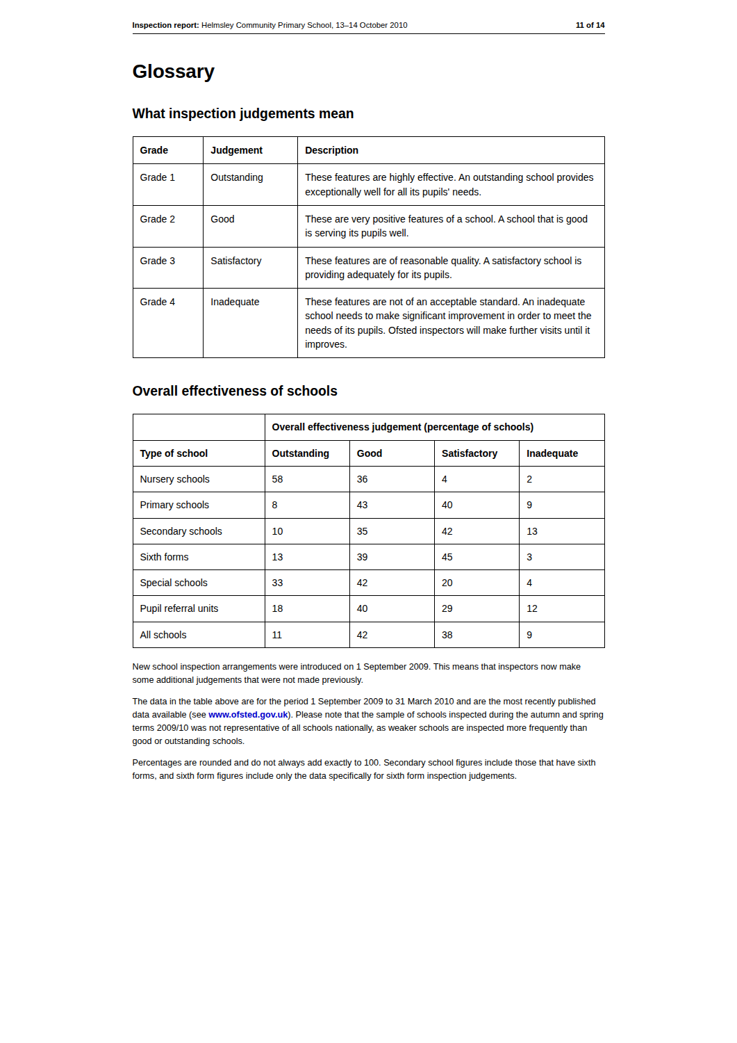Inspection report: Helmsley Community Primary School, 13–14 October 2010
11 of 14
Glossary
What inspection judgements mean
| Grade | Judgement | Description |
| --- | --- | --- |
| Grade 1 | Outstanding | These features are highly effective. An outstanding school provides exceptionally well for all its pupils' needs. |
| Grade 2 | Good | These are very positive features of a school. A school that is good is serving its pupils well. |
| Grade 3 | Satisfactory | These features are of reasonable quality. A satisfactory school is providing adequately for its pupils. |
| Grade 4 | Inadequate | These features are not of an acceptable standard. An inadequate school needs to make significant improvement in order to meet the needs of its pupils. Ofsted inspectors will make further visits until it improves. |
Overall effectiveness of schools
| | Overall effectiveness judgement (percentage of schools) |
| --- | --- |
| Type of school | Outstanding | Good | Satisfactory | Inadequate |
| Nursery schools | 58 | 36 | 4 | 2 |
| Primary schools | 8 | 43 | 40 | 9 |
| Secondary schools | 10 | 35 | 42 | 13 |
| Sixth forms | 13 | 39 | 45 | 3 |
| Special schools | 33 | 42 | 20 | 4 |
| Pupil referral units | 18 | 40 | 29 | 12 |
| All schools | 11 | 42 | 38 | 9 |
New school inspection arrangements were introduced on 1 September 2009. This means that inspectors now make some additional judgements that were not made previously.
The data in the table above are for the period 1 September 2009 to 31 March 2010 and are the most recently published data available (see www.ofsted.gov.uk). Please note that the sample of schools inspected during the autumn and spring terms 2009/10 was not representative of all schools nationally, as weaker schools are inspected more frequently than good or outstanding schools.
Percentages are rounded and do not always add exactly to 100. Secondary school figures include those that have sixth forms, and sixth form figures include only the data specifically for sixth form inspection judgements.